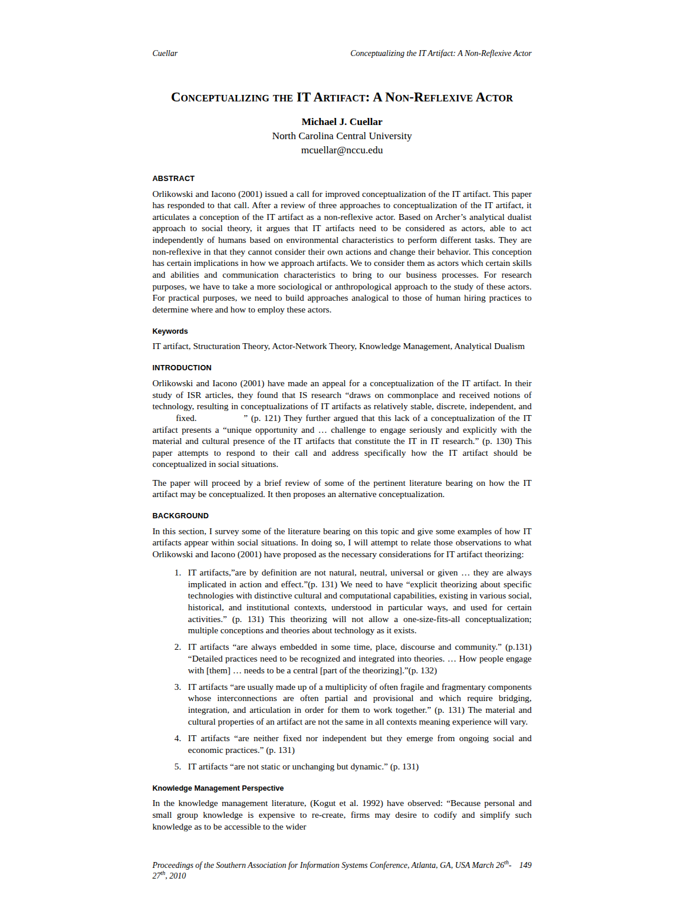Cuellar Conceptualizing the IT Artifact: A Non-Reflexive Actor
Conceptualizing the IT Artifact: A Non-Reflexive Actor
Michael J. Cuellar
North Carolina Central University
mcuellar@nccu.edu
Abstract
Orlikowski and Iacono (2001) issued a call for improved conceptualization of the IT artifact. This paper has responded to that call. After a review of three approaches to conceptualization of the IT artifact, it articulates a conception of the IT artifact as a non-reflexive actor. Based on Archer’s analytical dualist approach to social theory, it argues that IT artifacts need to be considered as actors, able to act independently of humans based on environmental characteristics to perform different tasks. They are non-reflexive in that they cannot consider their own actions and change their behavior. This conception has certain implications in how we approach artifacts. We to consider them as actors which certain skills and abilities and communication characteristics to bring to our business processes. For research purposes, we have to take a more sociological or anthropological approach to the study of these actors. For practical purposes, we need to build approaches analogical to those of human hiring practices to determine where and how to employ these actors.
Keywords
IT artifact, Structuration Theory, Actor-Network Theory, Knowledge Management, Analytical Dualism
Introduction
Orlikowski and Iacono (2001) have made an appeal for a conceptualization of the IT artifact. In their study of ISR articles, they found that IS research “draws on commonplace and received notions of technology, resulting in conceptualizations of IT artifacts as relatively stable, discrete, independent, and fixed. ” (p. 121) They further argued that this lack of a conceptualization of the IT artifact presents a “unique opportunity and … challenge to engage seriously and explicitly with the material and cultural presence of the IT artifacts that constitute the IT in IT research.” (p. 130) This paper attempts to respond to their call and address specifically how the IT artifact should be conceptualized in social situations.
The paper will proceed by a brief review of some of the pertinent literature bearing on how the IT artifact may be conceptualized. It then proposes an alternative conceptualization.
Background
In this section, I survey some of the literature bearing on this topic and give some examples of how IT artifacts appear within social situations. In doing so, I will attempt to relate those observations to what Orlikowski and Iacono (2001) have proposed as the necessary considerations for IT artifact theorizing:
IT artifacts,”are by definition are not natural, neutral, universal or given … they are always implicated in action and effect.”(p. 131) We need to have “explicit theorizing about specific technologies with distinctive cultural and computational capabilities, existing in various social, historical, and institutional contexts, understood in particular ways, and used for certain activities.” (p. 131) This theorizing will not allow a one-size-fits-all conceptualization; multiple conceptions and theories about technology as it exists.
IT artifacts “are always embedded in some time, place, discourse and community.” (p.131) “Detailed practices need to be recognized and integrated into theories. … How people engage with [them] … needs to be a central [part of the theorizing].”(p. 132)
IT artifacts “are usually made up of a multiplicity of often fragile and fragmentary components whose interconnections are often partial and provisional and which require bridging, integration, and articulation in order for them to work together.” (p. 131) The material and cultural properties of an artifact are not the same in all contexts meaning experience will vary.
IT artifacts “are neither fixed nor independent but they emerge from ongoing social and economic practices.” (p. 131)
IT artifacts “are not static or unchanging but dynamic.” (p. 131)
Knowledge Management Perspective
In the knowledge management literature, (Kogut et al. 1992) have observed: “Because personal and small group knowledge is expensive to re-create, firms may desire to codify and simplify such knowledge as to be accessible to the wider
Proceedings of the Southern Association for Information Systems Conference, Atlanta, GA, USA March 26th-27th, 2010 149